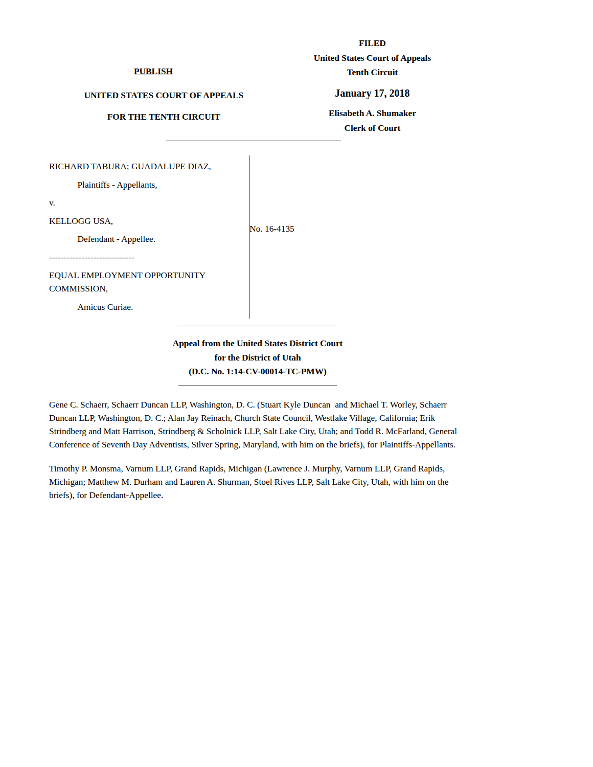FILED
United States Court of Appeals
Tenth Circuit
January 17, 2018
Elisabeth A. Shumaker
Clerk of Court
PUBLISH
UNITED STATES COURT OF APPEALS
FOR THE TENTH CIRCUIT
| RICHARD TABURA; GUADALUPE DIAZ, Plaintiffs - Appellants, v. KELLOGG USA, Defendant - Appellee. ----------------------------- EQUAL EMPLOYMENT OPPORTUNITY COMMISSION, Amicus Curiae. | No. 16-4135 |
Appeal from the United States District Court
for the District of Utah
(D.C. No. 1:14-CV-00014-TC-PMW)
Gene C. Schaerr, Schaerr Duncan LLP, Washington, D. C. (Stuart Kyle Duncan and Michael T. Worley, Schaerr Duncan LLP, Washington, D. C.; Alan Jay Reinach, Church State Council, Westlake Village, California; Erik Strindberg and Matt Harrison, Strindberg & Scholnick LLP, Salt Lake City, Utah; and Todd R. McFarland, General Conference of Seventh Day Adventists, Silver Spring, Maryland, with him on the briefs), for Plaintiffs-Appellants.
Timothy P. Monsma, Varnum LLP, Grand Rapids, Michigan (Lawrence J. Murphy, Varnum LLP, Grand Rapids, Michigan; Matthew M. Durham and Lauren A. Shurman, Stoel Rives LLP, Salt Lake City, Utah, with him on the briefs), for Defendant-Appellee.